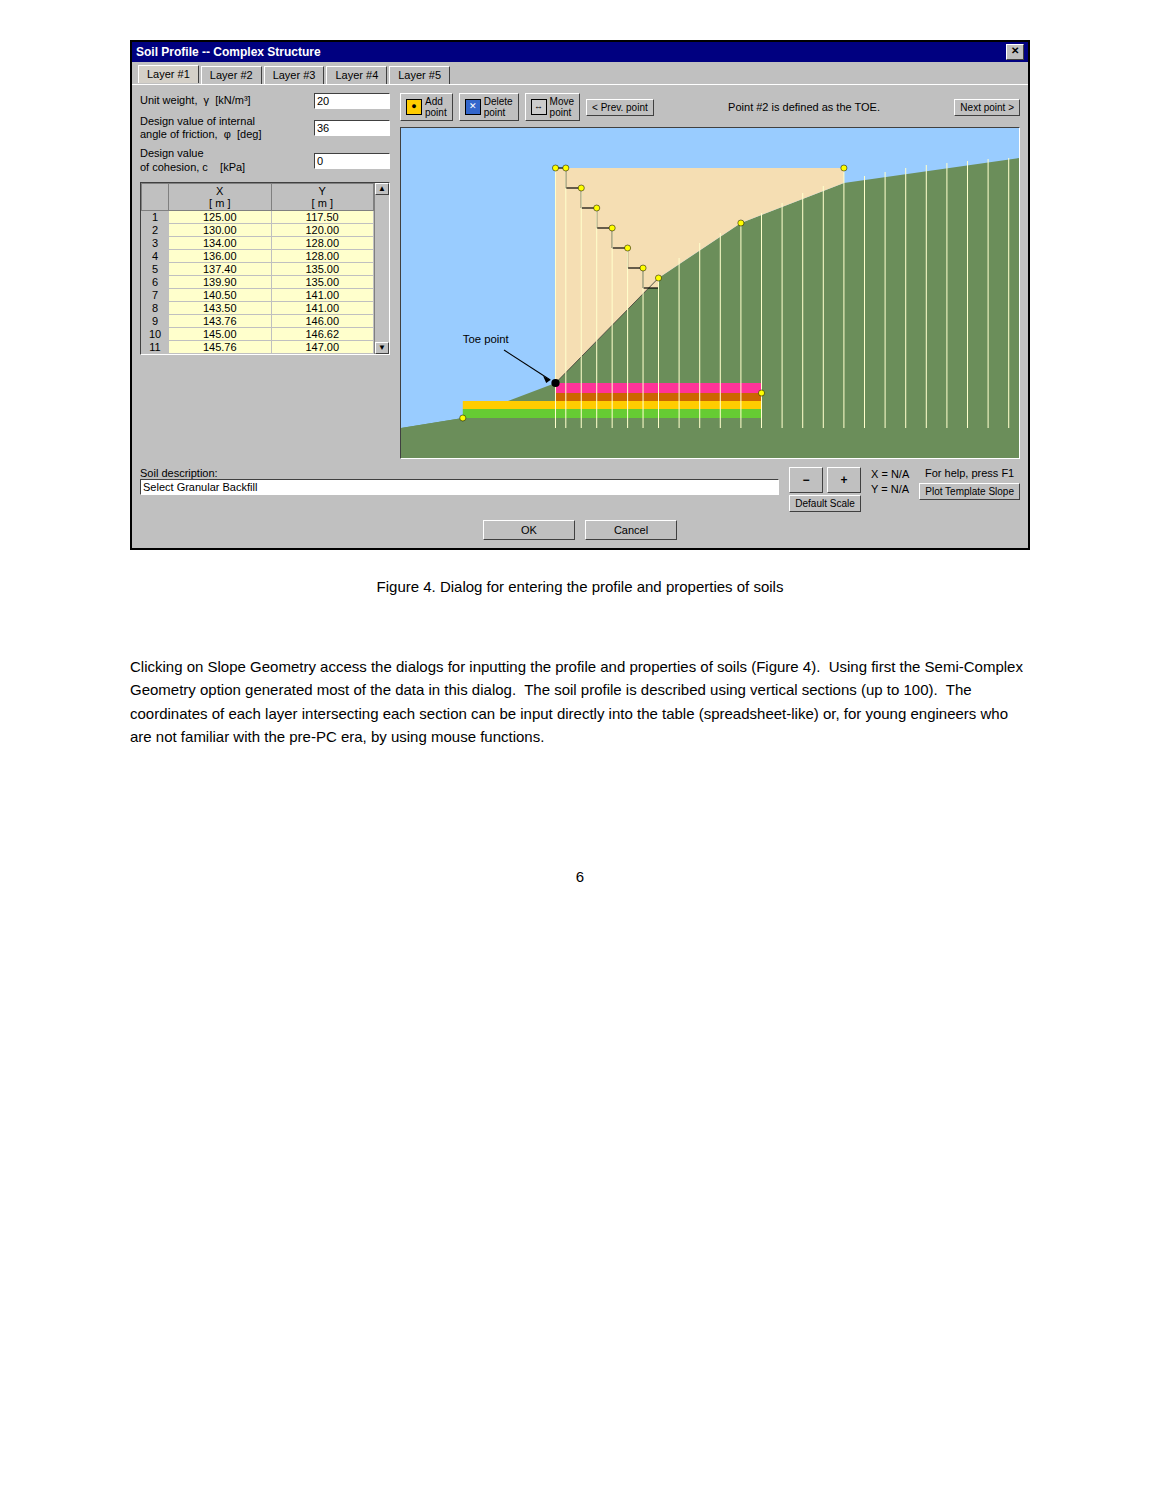Soil Profile -- Complex Structure ✕
Layer #1
Layer #2
Layer #3
Layer #4
Layer #5
Unit weight, γ [kN/m³]
Design value of internal
angle of friction, φ [deg]
Design value
of cohesion, c [kPa]
| | X [ m ] | Y [ m ] |
| --- | --- | --- |
| 1 | 125.00 | 117.50 |
| 2 | 130.00 | 120.00 |
| 3 | 134.00 | 128.00 |
| 4 | 136.00 | 128.00 |
| 5 | 137.40 | 135.00 |
| 6 | 139.90 | 135.00 |
| 7 | 140.50 | 141.00 |
| 8 | 143.50 | 141.00 |
| 9 | 143.76 | 146.00 |
| 10 | 145.00 | 146.62 |
| 11 | 145.76 | 147.00 |
▲ ▼
●Add
point ✕Delete
point ↔Move
point < Prev. point Point #2 is defined as the TOE. Next point >
Toe point
Soil description:
− +
Default Scale
X = N/A
Y = N/A
For help, press F1
Plot Template Slope
OK Cancel
Figure 4. Dialog for entering the profile and properties of soils
Clicking on Slope Geometry access the dialogs for inputting the profile and properties of soils (Figure 4). Using first the Semi-Complex Geometry option generated most of the data in this dialog. The soil profile is described using vertical sections (up to 100). The coordinates of each layer intersecting each section can be input directly into the table (spreadsheet-like) or, for young engineers who are not familiar with the pre-PC era, by using mouse functions.
6